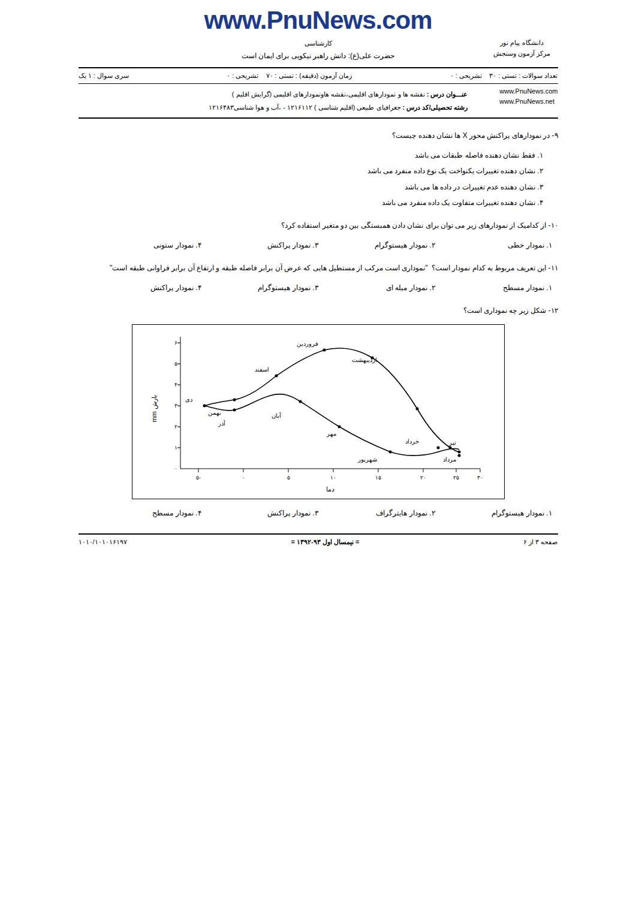www.PnuNews.com
دانشگاه پیام نور
مرکز آزمون وسنجش
کارشناسی
حضرت علی(ع): دانش راهبر نیکویی برای ایمان است
تعداد سوالات : تستی : ۳۰ تشریحی : ۰
زمان آزمون (دقیقه) : تستی : ۷۰ تشریحی : ۰
سری سوال : ۱ یک
www.PnuNews.com
www.PnuNews.net
عنـــوان درس : نقشه ها و نمودارهای اقلیمی،نقشه هاونمودارهای اقلیمی (گرایش اقلیم )
رشته تحصیلی/کد درس : جغرافیای طبیعی (اقلیم شناسی ) ۱۲۱۶۱۱۲ - ،آب و هوا شناسی۱۲۱۶۴۸۳
۹- در نمودارهای پراکنش محور X ها نشان دهنده چیست؟
۱. فقط نشان دهنده فاصله طبقات می باشد
۲. نشان دهنده تغییرات یکنواخت یک نوع داده منفرد می باشد
۳. نشان دهنده عدم تغییرات در داده ها می باشد
۴. نشان دهنده تغییرات متفاوت یک داده منفرد می باشد
۱۰- از کدامیک از نمودارهای زیر می توان برای نشان دادن همبستگی بین دو متغیر استفاده کرد؟
۱. نمودار خطی
۲. نمودار هیستوگرام
۳. نمودار پراکنش
۴. نمودار ستونی
۱۱- این تعریف مربوط به کدام نمودار است؟ "نموداری است مرکب از مستطیل هایی که عرض آن برابر فاصله طبقه و ارتفاع آن برابر فراوانی طبقه است"
۱. نمودار مسطح
۲. نمودار میله ای
۳. نمودار هیستوگرام
۴. نمودار پراکنش
۱۲- شکل زیر چه نموداری است؟
۶۰ ۵۰ ۴۰ ۳۰ ۲۰ ۱۰ ۰ بارش mm -۵ ۰ ۵ ۱۰ ۱۵ ۲۰ ۲۵ ۳۰ دما دی بهمن آذر آبان اسفند فروردین اردیبهشت مهر شهریور خرداد تیر مرداد
۱. نمودار هیستوگرام
۲. نمودار هایترگراف
۳. نمودار پراکنش
۴. نمودار مسطح
صفحه ۳ از ۶
= نیمسال اول ۹۳-۱۳۹۲ =
۱۰۱۰/۱۰۱۰۱۶۱۹۷